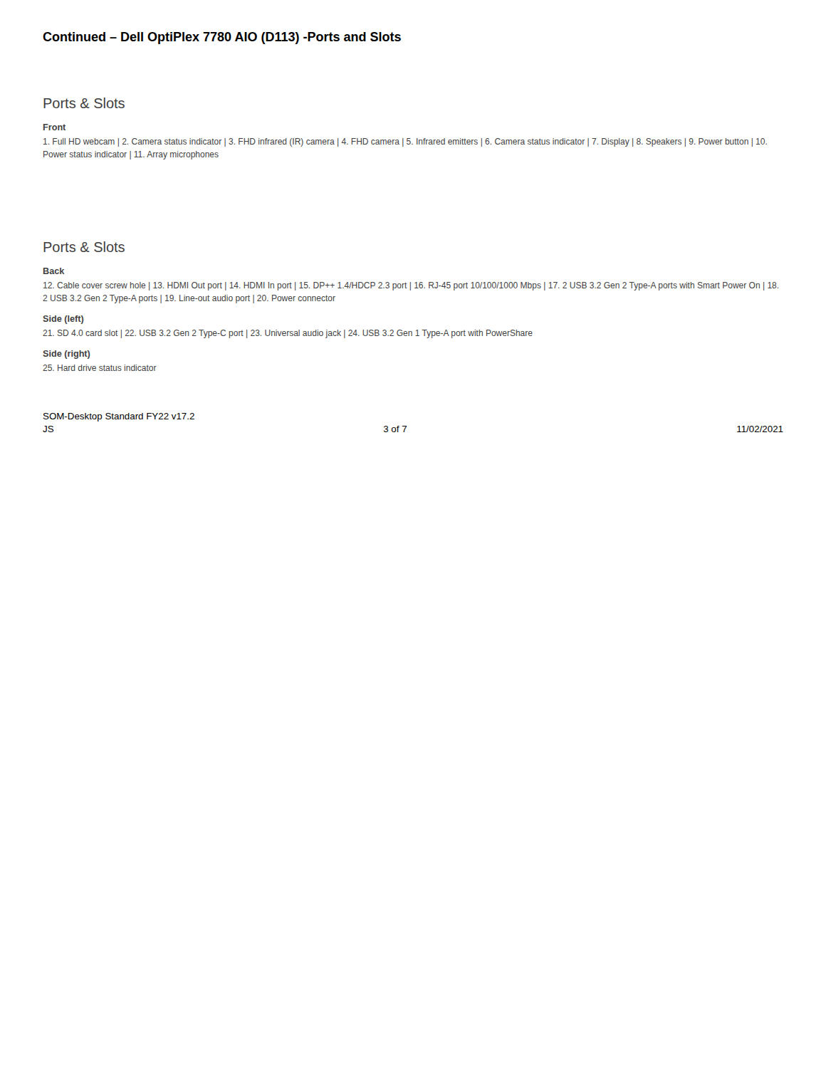Continued – Dell OptiPlex 7780 AIO (D113) -Ports and Slots
Ports & Slots
Front
1. Full HD webcam | 2. Camera status indicator | 3. FHD infrared (IR) camera | 4. FHD camera | 5. Infrared emitters | 6. Camera status indicator | 7. Display | 8. Speakers | 9. Power button | 10. Power status indicator | 11. Array microphones
Ports & Slots
Back
12. Cable cover screw hole | 13. HDMI Out port | 14. HDMI In port | 15. DP++ 1.4/HDCP 2.3 port | 16. RJ-45 port 10/100/1000 Mbps | 17. 2 USB 3.2 Gen 2 Type-A ports with Smart Power On | 18. 2 USB 3.2 Gen 2 Type-A ports | 19. Line-out audio port | 20. Power connector
Side (left)
21. SD 4.0 card slot | 22. USB 3.2 Gen 2 Type-C port | 23. Universal audio jack | 24. USB 3.2 Gen 1 Type-A port with PowerShare
Side (right)
25. Hard drive status indicator
SOM-Desktop Standard FY22 v17.2
JS 3 of 7 11/02/2021